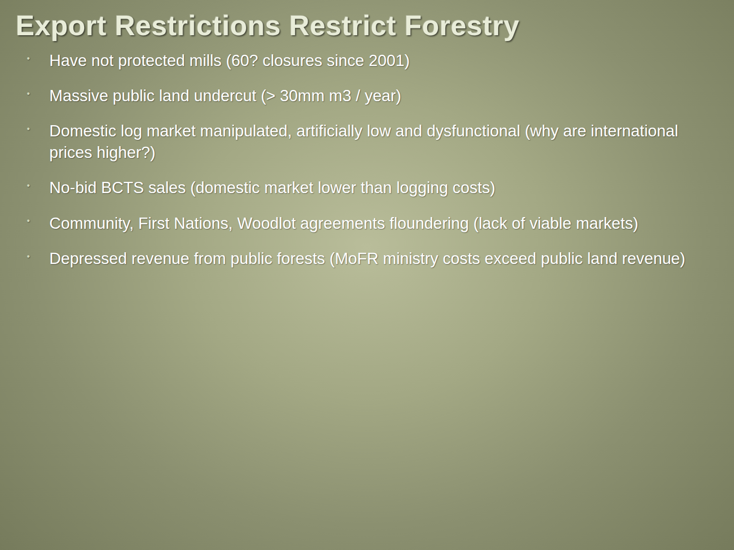Export Restrictions Restrict Forestry
Have not protected mills (60? closures since 2001)
Massive public land undercut (> 30mm m3 / year)
Domestic log market manipulated, artificially low and dysfunctional (why are international prices higher?)
No-bid BCTS sales (domestic market lower than logging costs)
Community, First Nations, Woodlot agreements floundering (lack of viable markets)
Depressed revenue from public forests (MoFR ministry costs exceed public land revenue)